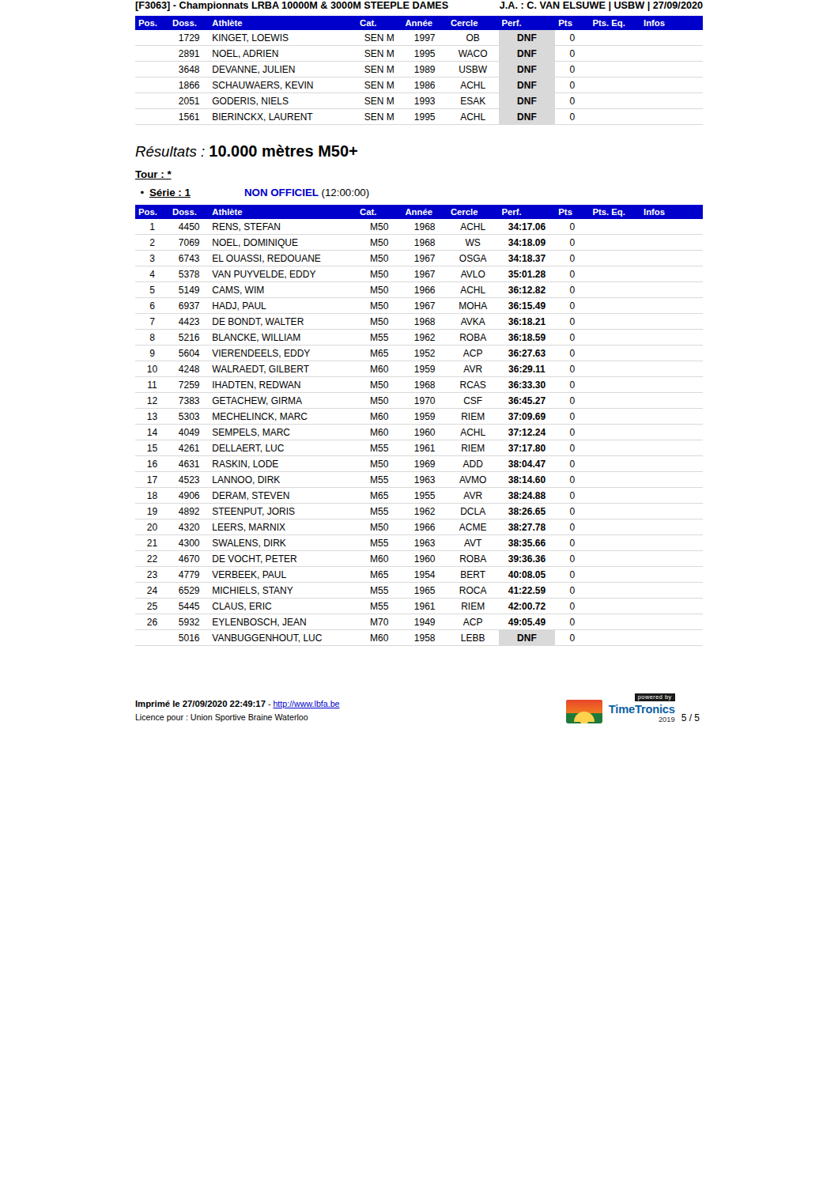[F3063] - Championnats LRBA 10000M & 3000M STEEPLE DAMES
J.A. : C. VAN ELSUWE | USBW | 27/09/2020
| Pos. | Doss. | Athlète | Cat. | Année | Cercle | Perf. | Pts | Pts. Eq. | Infos |
| --- | --- | --- | --- | --- | --- | --- | --- | --- | --- |
| | 1729 | KINGET, LOEWIS | SEN M | 1997 | OB | DNF | 0 | | |
| | 2891 | NOEL, ADRIEN | SEN M | 1995 | WACO | DNF | 0 | | |
| | 3648 | DEVANNE, JULIEN | SEN M | 1989 | USBW | DNF | 0 | | |
| | 1866 | SCHAUWAERS, KEVIN | SEN M | 1986 | ACHL | DNF | 0 | | |
| | 2051 | GODERIS, NIELS | SEN M | 1993 | ESAK | DNF | 0 | | |
| | 1561 | BIERINCKX, LAURENT | SEN M | 1995 | ACHL | DNF | 0 | | |
Résultats : 10.000 mètres M50+
Tour : *
• Série : 1 NON OFFICIEL (12:00:00)
| Pos. | Doss. | Athlète | Cat. | Année | Cercle | Perf. | Pts | Pts. Eq. | Infos |
| --- | --- | --- | --- | --- | --- | --- | --- | --- | --- |
| 1 | 4450 | RENS, STEFAN | M50 | 1968 | ACHL | 34:17.06 | 0 | | |
| 2 | 7069 | NOEL, DOMINIQUE | M50 | 1968 | WS | 34:18.09 | 0 | | |
| 3 | 6743 | EL OUASSI, REDOUANE | M50 | 1967 | OSGA | 34:18.37 | 0 | | |
| 4 | 5378 | VAN PUYVELDE, EDDY | M50 | 1967 | AVLO | 35:01.28 | 0 | | |
| 5 | 5149 | CAMS, WIM | M50 | 1966 | ACHL | 36:12.82 | 0 | | |
| 6 | 6937 | HADJ, PAUL | M50 | 1967 | MOHA | 36:15.49 | 0 | | |
| 7 | 4423 | DE BONDT, WALTER | M50 | 1968 | AVKA | 36:18.21 | 0 | | |
| 8 | 5216 | BLANCKE, WILLIAM | M55 | 1962 | ROBA | 36:18.59 | 0 | | |
| 9 | 5604 | VIERENDEELS, EDDY | M65 | 1952 | ACP | 36:27.63 | 0 | | |
| 10 | 4248 | WALRAEDT, GILBERT | M60 | 1959 | AVR | 36:29.11 | 0 | | |
| 11 | 7259 | IHADTEN, REDWAN | M50 | 1968 | RCAS | 36:33.30 | 0 | | |
| 12 | 7383 | GETACHEW, GIRMA | M50 | 1970 | CSF | 36:45.27 | 0 | | |
| 13 | 5303 | MECHELINCK, MARC | M60 | 1959 | RIEM | 37:09.69 | 0 | | |
| 14 | 4049 | SEMPELS, MARC | M60 | 1960 | ACHL | 37:12.24 | 0 | | |
| 15 | 4261 | DELLAERT, LUC | M55 | 1961 | RIEM | 37:17.80 | 0 | | |
| 16 | 4631 | RASKIN, LODE | M50 | 1969 | ADD | 38:04.47 | 0 | | |
| 17 | 4523 | LANNOO, DIRK | M55 | 1963 | AVMO | 38:14.60 | 0 | | |
| 18 | 4906 | DERAM, STEVEN | M65 | 1955 | AVR | 38:24.88 | 0 | | |
| 19 | 4892 | STEENPUT, JORIS | M55 | 1962 | DCLA | 38:26.65 | 0 | | |
| 20 | 4320 | LEERS, MARNIX | M50 | 1966 | ACME | 38:27.78 | 0 | | |
| 21 | 4300 | SWALENS, DIRK | M55 | 1963 | AVT | 38:35.66 | 0 | | |
| 22 | 4670 | DE VOCHT, PETER | M60 | 1960 | ROBA | 39:36.36 | 0 | | |
| 23 | 4779 | VERBEEK, PAUL | M65 | 1954 | BERT | 40:08.05 | 0 | | |
| 24 | 6529 | MICHIELS, STANY | M55 | 1965 | ROCA | 41:22.59 | 0 | | |
| 25 | 5445 | CLAUS, ERIC | M55 | 1961 | RIEM | 42:00.72 | 0 | | |
| 26 | 5932 | EYLENBOSCH, JEAN | M70 | 1949 | ACP | 49:05.49 | 0 | | |
| | 5016 | VANBUGGENHOUT, LUC | M60 | 1958 | LEBB | DNF | 0 | | |
Imprimé le 27/09/2020 22:49:17 - http://www.lbfa.be
Licence pour : Union Sportive Braine Waterloo
powered by
Time Tronics
2019
5 / 5